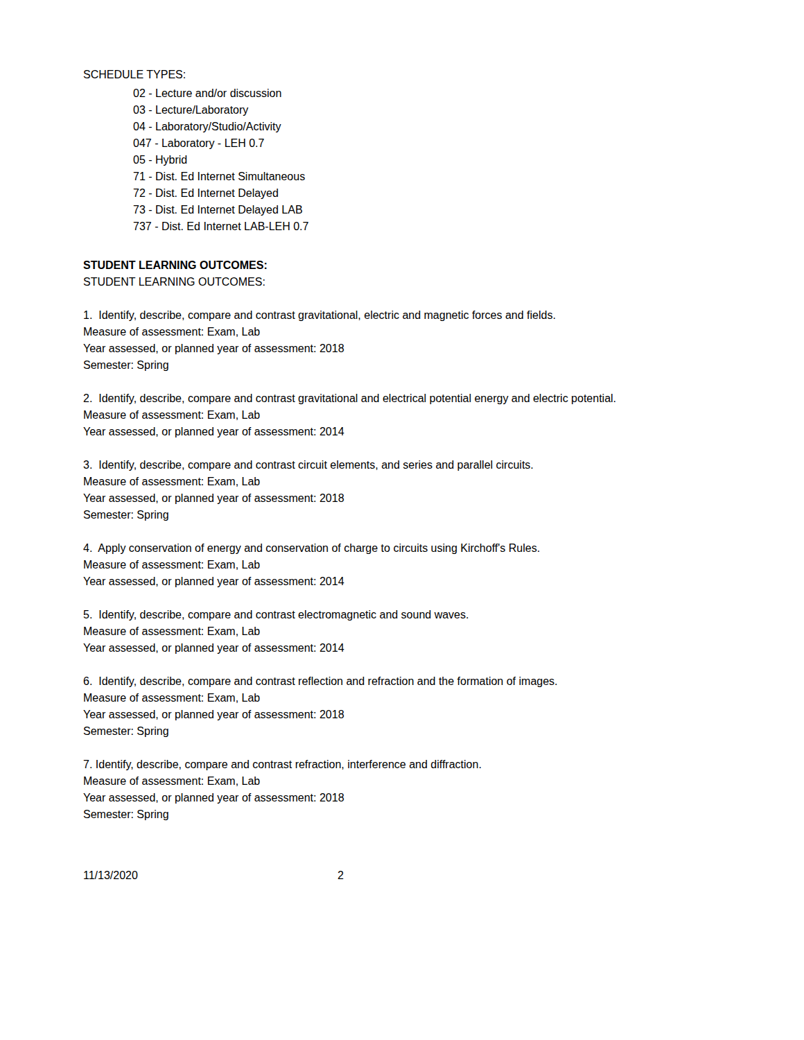SCHEDULE TYPES:
02 - Lecture and/or discussion
03 - Lecture/Laboratory
04 - Laboratory/Studio/Activity
047 - Laboratory - LEH 0.7
05 - Hybrid
71 - Dist. Ed Internet Simultaneous
72 - Dist. Ed Internet Delayed
73 - Dist. Ed Internet Delayed LAB
737 - Dist. Ed Internet LAB-LEH 0.7
STUDENT LEARNING OUTCOMES:
STUDENT LEARNING OUTCOMES:
1. Identify, describe, compare and contrast gravitational, electric and magnetic forces and fields.
Measure of assessment: Exam, Lab
Year assessed, or planned year of assessment: 2018
Semester: Spring
2. Identify, describe, compare and contrast gravitational and electrical potential energy and electric potential.
Measure of assessment: Exam, Lab
Year assessed, or planned year of assessment: 2014
3. Identify, describe, compare and contrast circuit elements, and series and parallel circuits.
Measure of assessment: Exam, Lab
Year assessed, or planned year of assessment: 2018
Semester: Spring
4. Apply conservation of energy and conservation of charge to circuits using Kirchoff's Rules.
Measure of assessment: Exam, Lab
Year assessed, or planned year of assessment: 2014
5. Identify, describe, compare and contrast electromagnetic and sound waves.
Measure of assessment: Exam, Lab
Year assessed, or planned year of assessment: 2014
6. Identify, describe, compare and contrast reflection and refraction and the formation of images.
Measure of assessment: Exam, Lab
Year assessed, or planned year of assessment: 2018
Semester: Spring
7. Identify, describe, compare and contrast refraction, interference and diffraction.
Measure of assessment: Exam, Lab
Year assessed, or planned year of assessment: 2018
Semester: Spring
11/13/2020 2